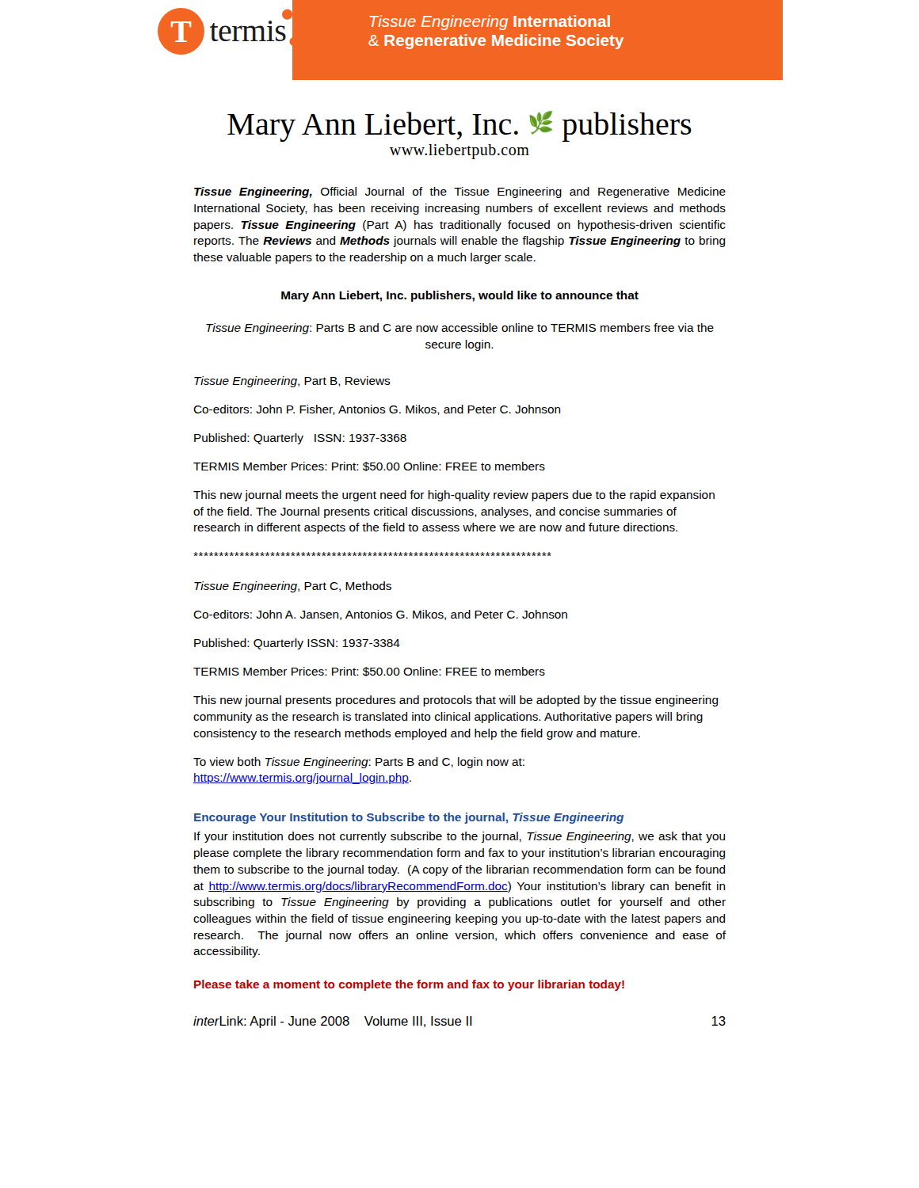T termis
Tissue Engineering International
& Regenerative Medicine Society
Mary Ann Liebert, Inc. 🌿 publishers
www.liebertpub.com
Tissue Engineering, Official Journal of the Tissue Engineering and Regenerative Medicine International Society, has been receiving increasing numbers of excellent reviews and methods papers. Tissue Engineering (Part A) has traditionally focused on hypothesis-driven scientific reports. The Reviews and Methods journals will enable the flagship Tissue Engineering to bring these valuable papers to the readership on a much larger scale.
Mary Ann Liebert, Inc. publishers, would like to announce that
Tissue Engineering: Parts B and C are now accessible online to TERMIS members free via the secure login.
Tissue Engineering, Part B, Reviews
Co-editors: John P. Fisher, Antonios G. Mikos, and Peter C. Johnson
Published: Quarterly ISSN: 1937-3368
TERMIS Member Prices: Print: $50.00 Online: FREE to members
This new journal meets the urgent need for high-quality review papers due to the rapid expansion of the field. The Journal presents critical discussions, analyses, and concise summaries of research in different aspects of the field to assess where we are now and future directions.
**********************************************************************
Tissue Engineering, Part C, Methods
Co-editors: John A. Jansen, Antonios G. Mikos, and Peter C. Johnson
Published: Quarterly ISSN: 1937-3384
TERMIS Member Prices: Print: $50.00 Online: FREE to members
This new journal presents procedures and protocols that will be adopted by the tissue engineering community as the research is translated into clinical applications. Authoritative papers will bring consistency to the research methods employed and help the field grow and mature.
To view both Tissue Engineering: Parts B and C, login now at:
https://www.termis.org/journal_login.php.
Encourage Your Institution to Subscribe to the journal, Tissue Engineering
If your institution does not currently subscribe to the journal, Tissue Engineering, we ask that you please complete the library recommendation form and fax to your institution’s librarian encouraging them to subscribe to the journal today. (A copy of the librarian recommendation form can be found at http://www.termis.org/docs/libraryRecommendForm.doc) Your institution’s library can benefit in subscribing to Tissue Engineering by providing a publications outlet for yourself and other colleagues within the field of tissue engineering keeping you up-to-date with the latest papers and research. The journal now offers an online version, which offers convenience and ease of accessibility.
Please take a moment to complete the form and fax to your librarian today!
inter Link: April - June 2008 Volume III, Issue II
13